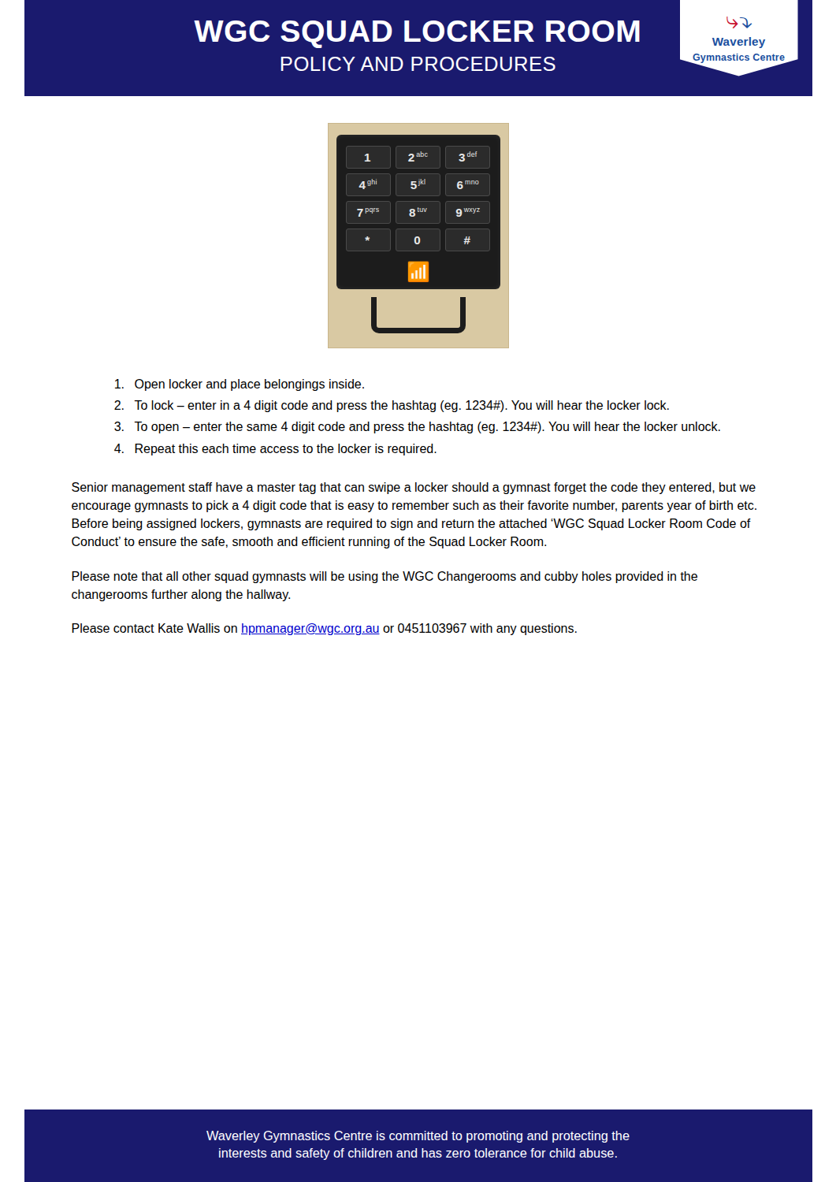WGC Squad Locker Room
Policy and Procedures
⤷⤵
Waverley
Gymnastics Centre
1
2 abc
3 def
4 ghi
5 jkl
6 mno
7 pqrs
8 tuv
9 wxyz
*
0
#
📶
Open locker and place belongings inside.
To lock – enter in a 4 digit code and press the hashtag (eg. 1234#). You will hear the locker lock.
To open – enter the same 4 digit code and press the hashtag (eg. 1234#). You will hear the locker unlock.
Repeat this each time access to the locker is required.
Senior management staff have a master tag that can swipe a locker should a gymnast forget the code they entered, but we encourage gymnasts to pick a 4 digit code that is easy to remember such as their favorite number, parents year of birth etc. Before being assigned lockers, gymnasts are required to sign and return the attached ‘WGC Squad Locker Room Code of Conduct’ to ensure the safe, smooth and efficient running of the Squad Locker Room.
Please note that all other squad gymnasts will be using the WGC Changerooms and cubby holes provided in the changerooms further along the hallway.
Please contact Kate Wallis on hpmanager@wgc.org.au or 0451103967 with any questions.
Waverley Gymnastics Centre is committed to promoting and protecting the
interests and safety of children and has zero tolerance for child abuse.